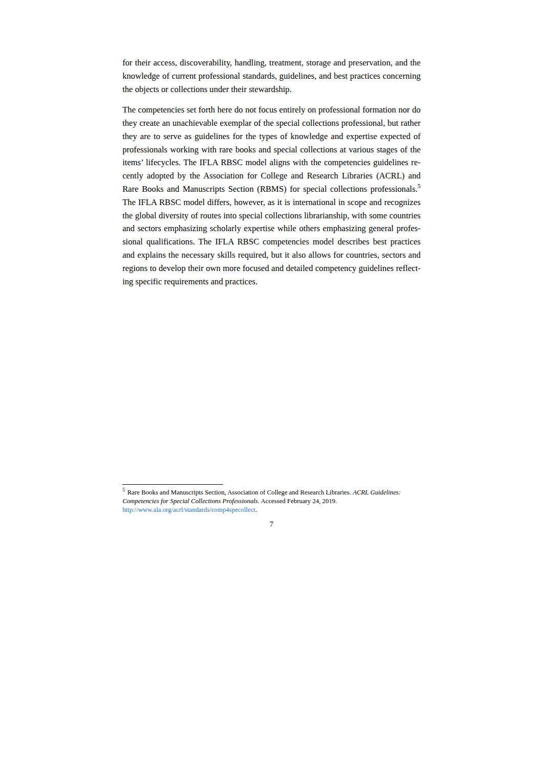for their access, discoverability, handling, treatment, storage and preservation, and the knowledge of current professional standards, guidelines, and best practices concerning the objects or collections under their stewardship.
The competencies set forth here do not focus entirely on professional formation nor do they create an unachievable exemplar of the special collections professional, but rather they are to serve as guidelines for the types of knowledge and expertise expected of professionals working with rare books and special collections at various stages of the items’ lifecycles. The IFLA RBSC model aligns with the competencies guidelines recently adopted by the Association for College and Research Libraries (ACRL) and Rare Books and Manuscripts Section (RBMS) for special collections professionals.5 The IFLA RBSC model differs, however, as it is international in scope and recognizes the global diversity of routes into special collections librarianship, with some countries and sectors emphasizing scholarly expertise while others emphasizing general professional qualifications. The IFLA RBSC competencies model describes best practices and explains the necessary skills required, but it also allows for countries, sectors and regions to develop their own more focused and detailed competency guidelines reflecting specific requirements and practices.
5 Rare Books and Manuscripts Section, Association of College and Research Libraries. ACRL Guidelines: Competencies for Special Collections Professionals. Accessed February 24, 2019. http://www.ala.org/acrl/standards/comp4specollect.
7